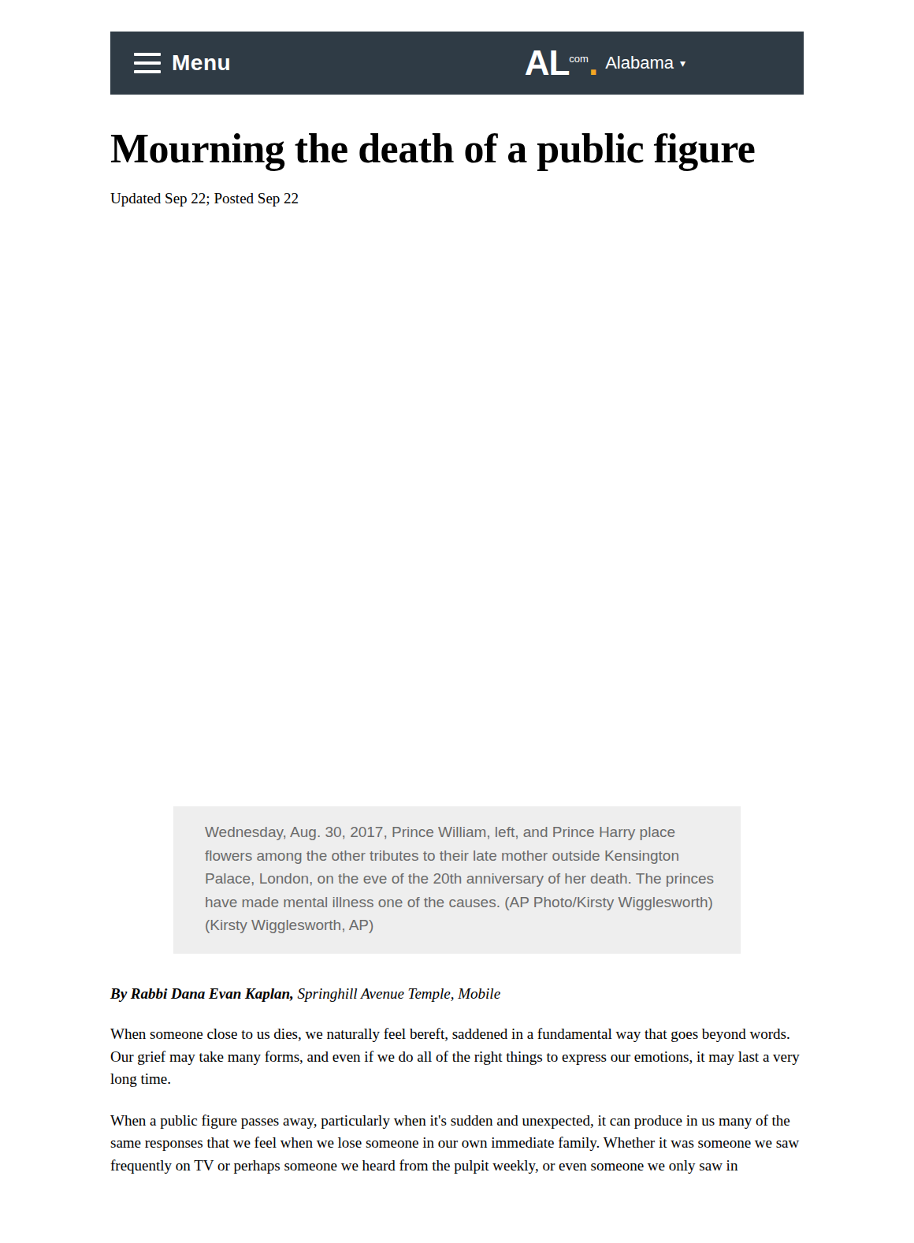Menu
ALcom. Alabama ▾
Mourning the death of a public figure
Updated Sep 22; Posted Sep 22
Wednesday, Aug. 30, 2017, Prince William, left, and Prince Harry place flowers among the other tributes to their late mother outside Kensington Palace, London, on the eve of the 20th anniversary of her death. The princes have made mental illness one of the causes. (AP Photo/Kirsty Wigglesworth) (Kirsty Wigglesworth, AP)
By Rabbi Dana Evan Kaplan, Springhill Avenue Temple, Mobile
When someone close to us dies, we naturally feel bereft, saddened in a fundamental way that goes beyond words. Our grief may take many forms, and even if we do all of the right things to express our emotions, it may last a very long time.
When a public figure passes away, particularly when it's sudden and unexpected, it can produce in us many of the same responses that we feel when we lose someone in our own immediate family. Whether it was someone we saw frequently on TV or perhaps someone we heard from the pulpit weekly, or even someone we only saw in